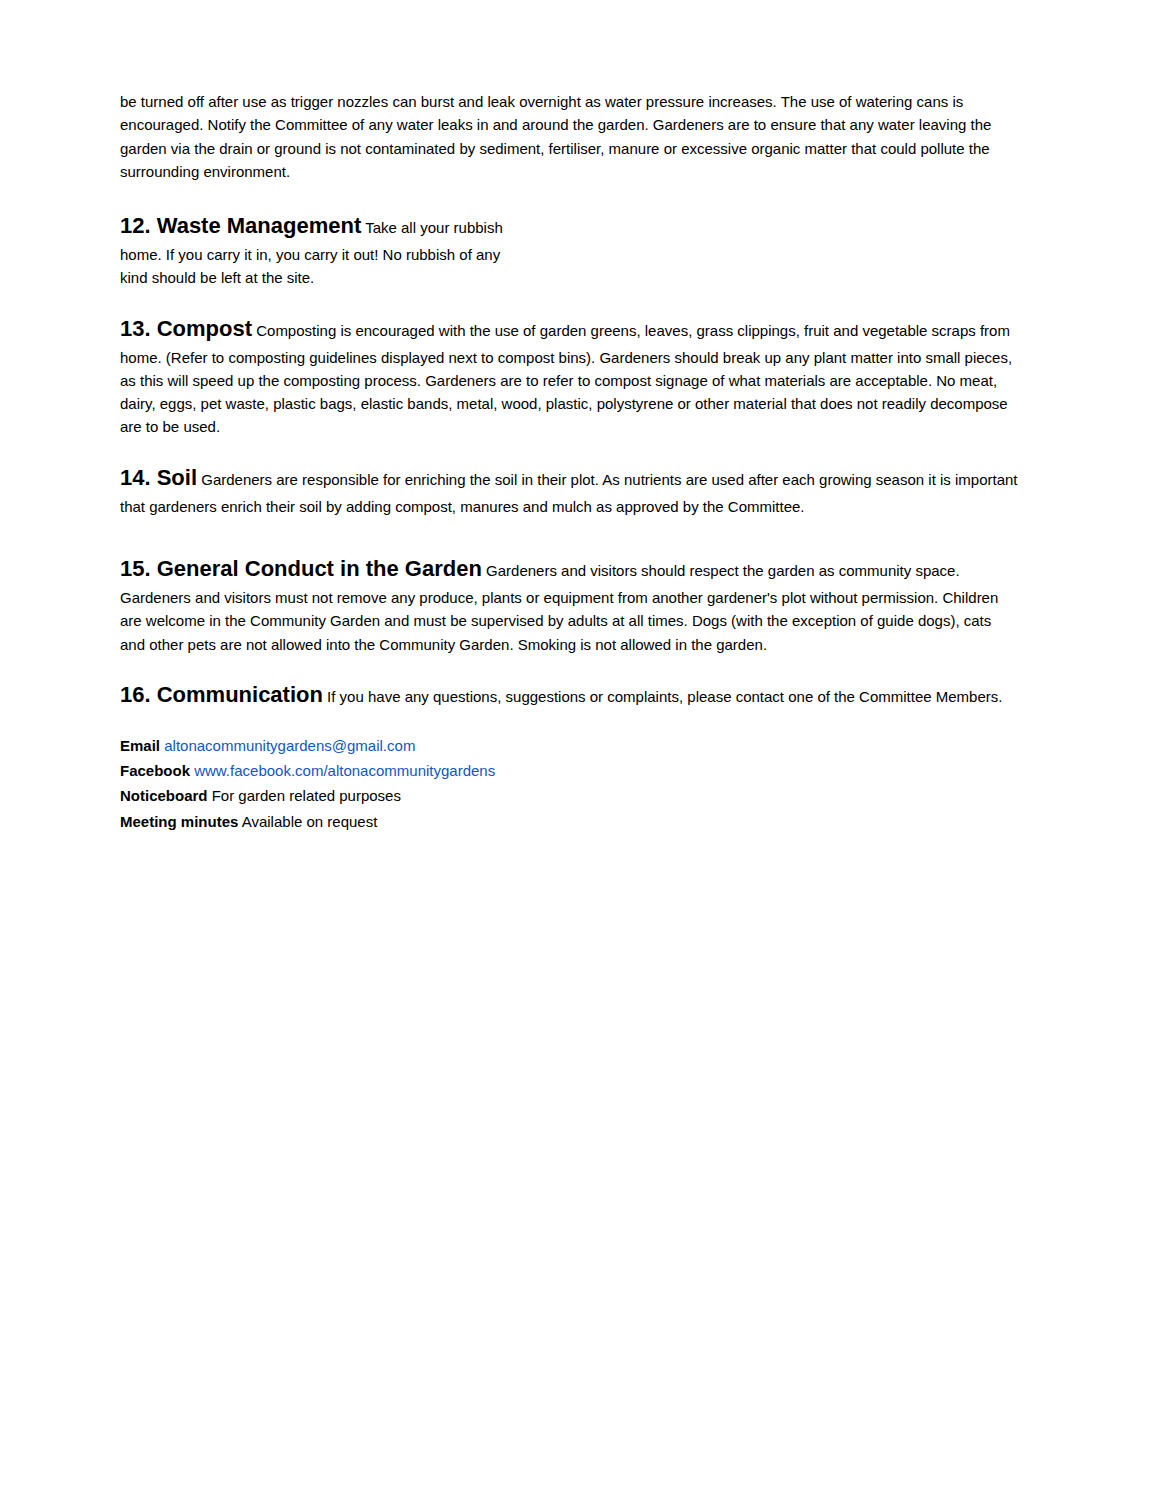be turned off after use as trigger nozzles can burst and leak overnight as water pressure increases. The use of watering cans is encouraged. Notify the Committee of any water leaks in and around the garden. Gardeners are to ensure that any water leaving the garden via the drain or ground is not contaminated by sediment, fertiliser, manure or excessive organic matter that could pollute the surrounding environment.
12. Waste Management Take all your rubbish
home. If you carry it in, you carry it out! No rubbish of any
kind should be left at the site.
13. Compost Composting is encouraged with the use of garden greens, leaves, grass clippings, fruit and vegetable scraps from home. (Refer to composting guidelines displayed next to compost bins). Gardeners should break up any plant matter into small pieces, as this will speed up the composting process. Gardeners are to refer to compost signage of what materials are acceptable. No meat, dairy, eggs, pet waste, plastic bags, elastic bands, metal, wood, plastic, polystyrene or other material that does not readily decompose are to be used.
14. Soil Gardeners are responsible for enriching the soil in their plot. As nutrients are used after each growing season it is important that gardeners enrich their soil by adding compost, manures and mulch as approved by the Committee.
15. General Conduct in the Garden Gardeners and visitors should respect the garden as community space. Gardeners and visitors must not remove any produce, plants or equipment from another gardener's plot without permission. Children are welcome in the Community Garden and must be supervised by adults at all times. Dogs (with the exception of guide dogs), cats and other pets are not allowed into the Community Garden. Smoking is not allowed in the garden.
16. Communication If you have any questions, suggestions or complaints, please contact one of the Committee Members.
Email altonacommunitygardens@gmail.com
Facebook www.facebook.com/altonacommunitygardens
Noticeboard For garden related purposes
Meeting minutes Available on request